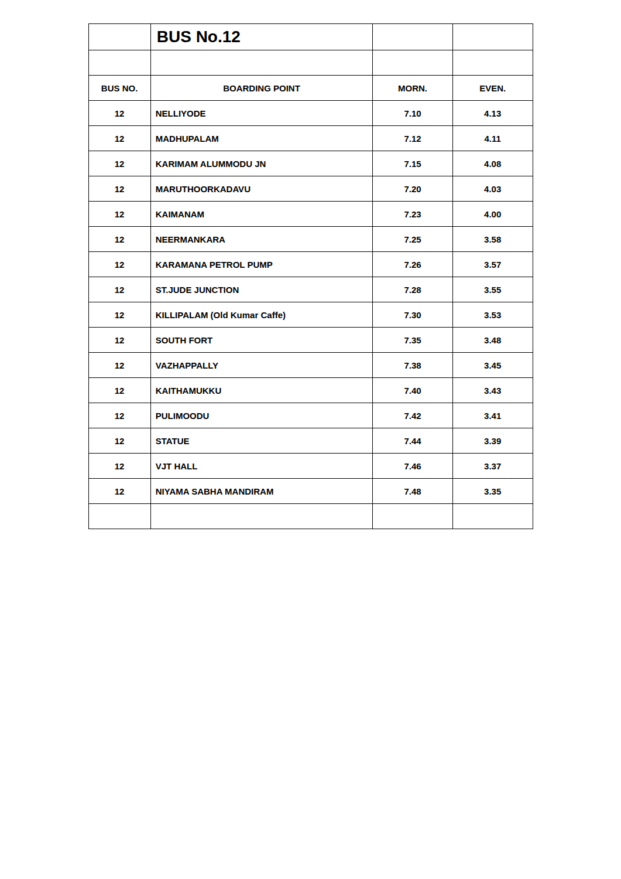| | BUS No.12 | | |
| BUS NO. | BOARDING POINT | MORN. | EVEN. |
| 12 | NELLIYODE | 7.10 | 4.13 |
| 12 | MADHUPALAM | 7.12 | 4.11 |
| 12 | KARIMAM ALUMMODU JN | 7.15 | 4.08 |
| 12 | MARUTHOORKADAVU | 7.20 | 4.03 |
| 12 | KAIMANAM | 7.23 | 4.00 |
| 12 | NEERMANKARA | 7.25 | 3.58 |
| 12 | KARAMANA PETROL PUMP | 7.26 | 3.57 |
| 12 | ST.JUDE JUNCTION | 7.28 | 3.55 |
| 12 | KILLIPALAM (Old Kumar Caffe) | 7.30 | 3.53 |
| 12 | SOUTH FORT | 7.35 | 3.48 |
| 12 | VAZHAPPALLY | 7.38 | 3.45 |
| 12 | KAITHAMUKKU | 7.40 | 3.43 |
| 12 | PULIMOODU | 7.42 | 3.41 |
| 12 | STATUE | 7.44 | 3.39 |
| 12 | VJT HALL | 7.46 | 3.37 |
| 12 | NIYAMA SABHA MANDIRAM | 7.48 | 3.35 |